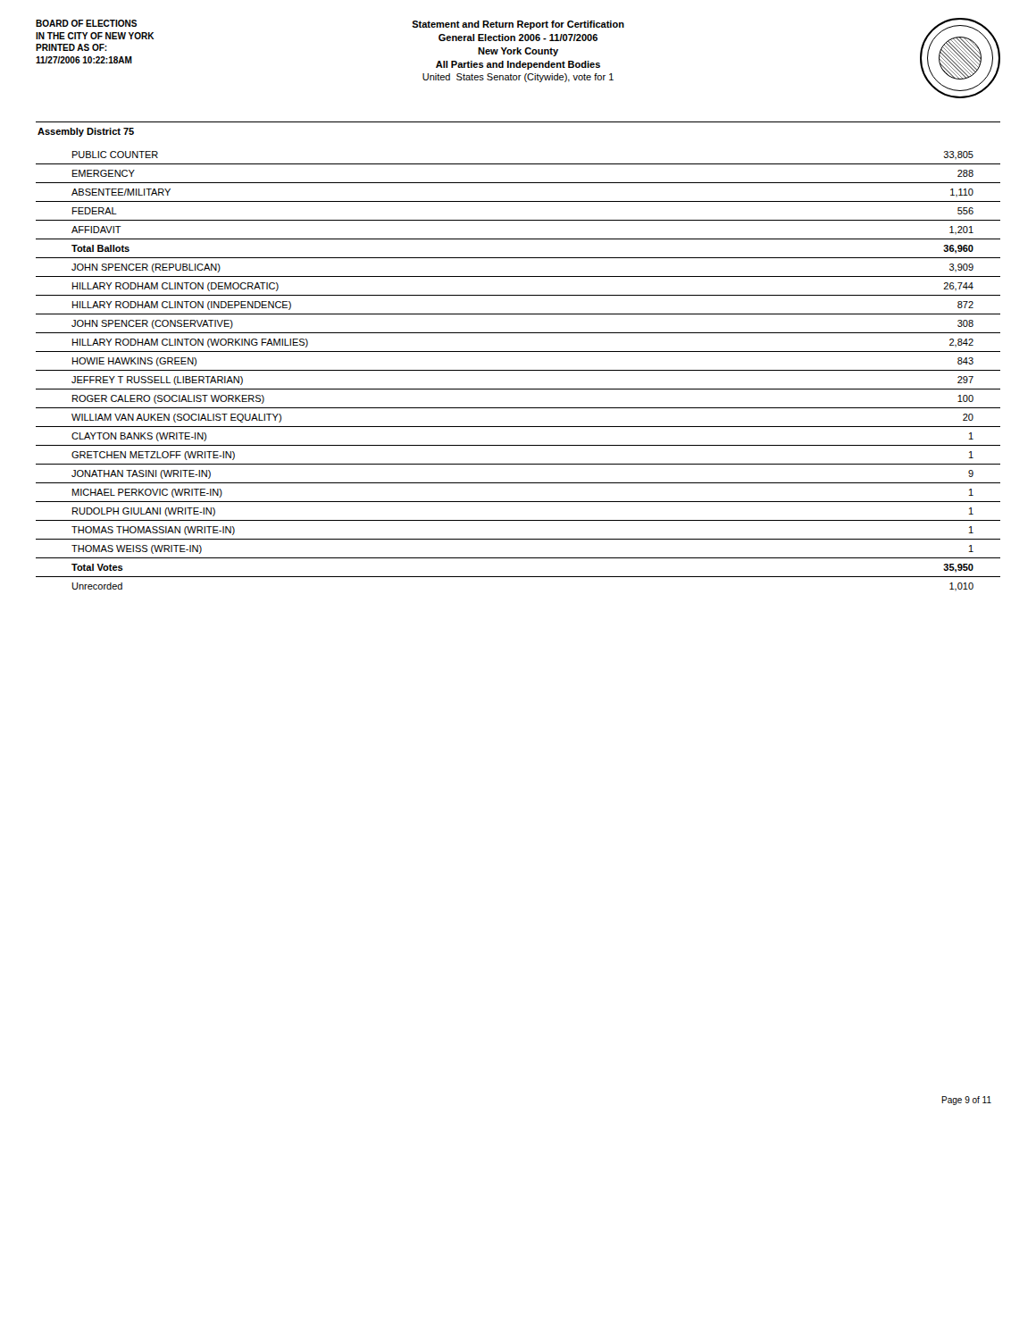BOARD OF ELECTIONS
IN THE CITY OF NEW YORK
PRINTED AS OF:
11/27/2006 10:22:18AM
Statement and Return Report for Certification
General Election 2006 - 11/07/2006
New York County
All Parties and Independent Bodies
United States Senator (Citywide), vote for 1
Assembly District 75
| PUBLIC COUNTER | 33,805 |
| EMERGENCY | 288 |
| ABSENTEE/MILITARY | 1,110 |
| FEDERAL | 556 |
| AFFIDAVIT | 1,201 |
| Total Ballots | 36,960 |
| JOHN SPENCER (REPUBLICAN) | 3,909 |
| HILLARY RODHAM CLINTON (DEMOCRATIC) | 26,744 |
| HILLARY RODHAM CLINTON (INDEPENDENCE) | 872 |
| JOHN SPENCER (CONSERVATIVE) | 308 |
| HILLARY RODHAM CLINTON (WORKING FAMILIES) | 2,842 |
| HOWIE HAWKINS (GREEN) | 843 |
| JEFFREY T RUSSELL (LIBERTARIAN) | 297 |
| ROGER CALERO (SOCIALIST WORKERS) | 100 |
| WILLIAM VAN AUKEN (SOCIALIST EQUALITY) | 20 |
| CLAYTON BANKS (WRITE-IN) | 1 |
| GRETCHEN METZLOFF (WRITE-IN) | 1 |
| JONATHAN TASINI (WRITE-IN) | 9 |
| MICHAEL PERKOVIC (WRITE-IN) | 1 |
| RUDOLPH GIULANI (WRITE-IN) | 1 |
| THOMAS THOMASSIAN (WRITE-IN) | 1 |
| THOMAS WEISS (WRITE-IN) | 1 |
| Total Votes | 35,950 |
| Unrecorded | 1,010 |
Page 9 of 11